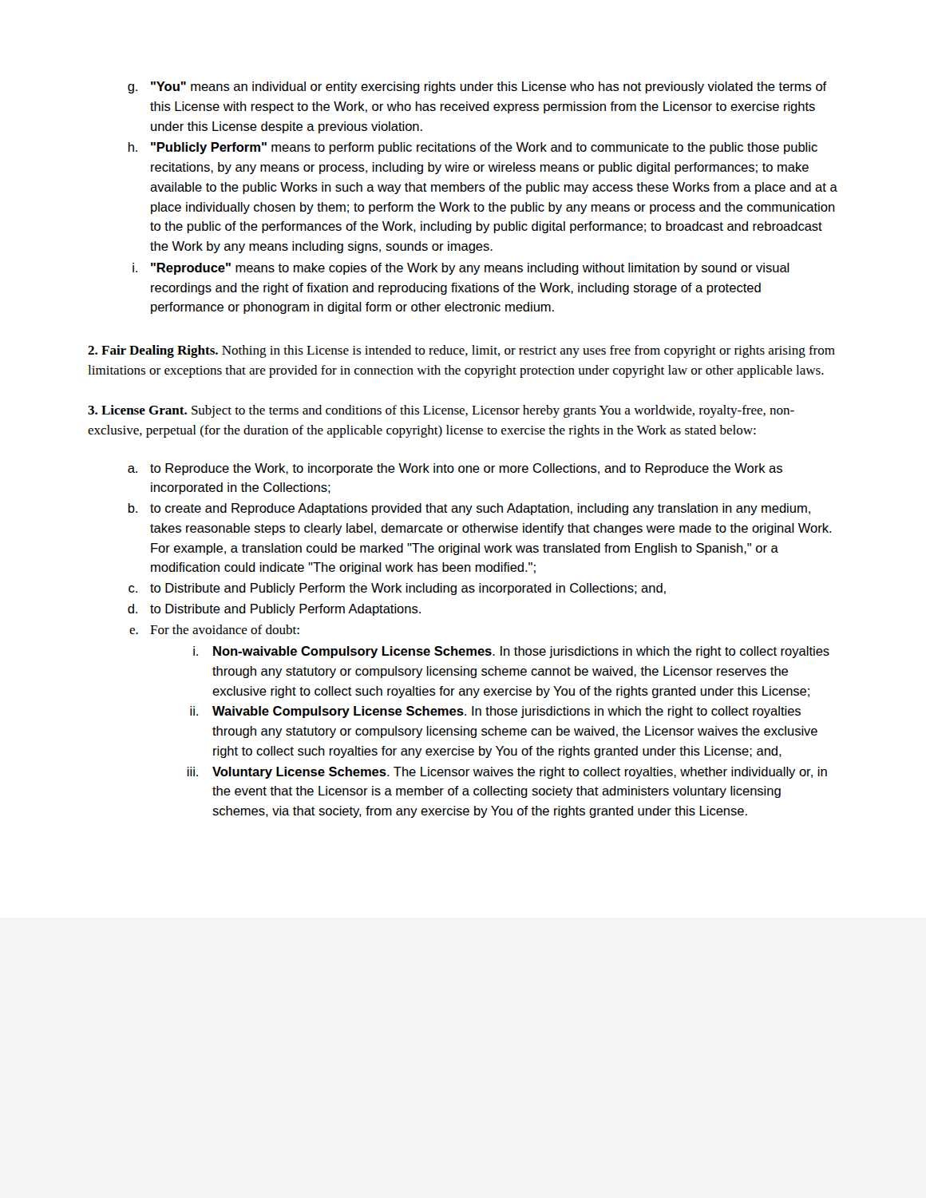"You" means an individual or entity exercising rights under this License who has not previously violated the terms of this License with respect to the Work, or who has received express permission from the Licensor to exercise rights under this License despite a previous violation.
"Publicly Perform" means to perform public recitations of the Work and to communicate to the public those public recitations, by any means or process, including by wire or wireless means or public digital performances; to make available to the public Works in such a way that members of the public may access these Works from a place and at a place individually chosen by them; to perform the Work to the public by any means or process and the communication to the public of the performances of the Work, including by public digital performance; to broadcast and rebroadcast the Work by any means including signs, sounds or images.
"Reproduce" means to make copies of the Work by any means including without limitation by sound or visual recordings and the right of fixation and reproducing fixations of the Work, including storage of a protected performance or phonogram in digital form or other electronic medium.
2. Fair Dealing Rights. Nothing in this License is intended to reduce, limit, or restrict any uses free from copyright or rights arising from limitations or exceptions that are provided for in connection with the copyright protection under copyright law or other applicable laws.
3. License Grant. Subject to the terms and conditions of this License, Licensor hereby grants You a worldwide, royalty-free, non-exclusive, perpetual (for the duration of the applicable copyright) license to exercise the rights in the Work as stated below:
to Reproduce the Work, to incorporate the Work into one or more Collections, and to Reproduce the Work as incorporated in the Collections;
to create and Reproduce Adaptations provided that any such Adaptation, including any translation in any medium, takes reasonable steps to clearly label, demarcate or otherwise identify that changes were made to the original Work. For example, a translation could be marked "The original work was translated from English to Spanish," or a modification could indicate "The original work has been modified.";
to Distribute and Publicly Perform the Work including as incorporated in Collections; and,
to Distribute and Publicly Perform Adaptations.
For the avoidance of doubt:
Non-waivable Compulsory License Schemes. In those jurisdictions in which the right to collect royalties through any statutory or compulsory licensing scheme cannot be waived, the Licensor reserves the exclusive right to collect such royalties for any exercise by You of the rights granted under this License;
Waivable Compulsory License Schemes. In those jurisdictions in which the right to collect royalties through any statutory or compulsory licensing scheme can be waived, the Licensor waives the exclusive right to collect such royalties for any exercise by You of the rights granted under this License; and,
Voluntary License Schemes. The Licensor waives the right to collect royalties, whether individually or, in the event that the Licensor is a member of a collecting society that administers voluntary licensing schemes, via that society, from any exercise by You of the rights granted under this License.